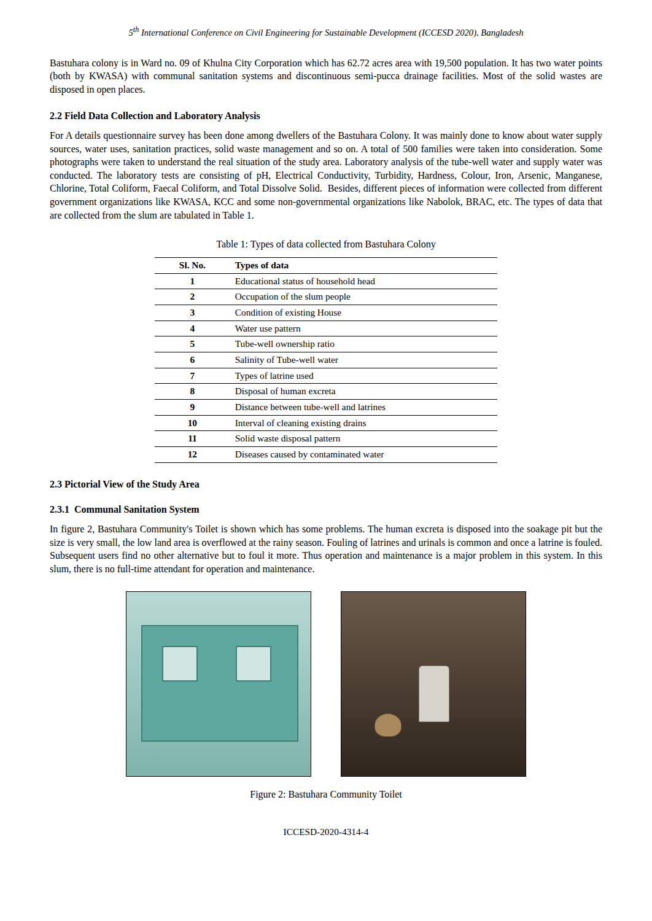5th International Conference on Civil Engineering for Sustainable Development (ICCESD 2020), Bangladesh
Bastuhara colony is in Ward no. 09 of Khulna City Corporation which has 62.72 acres area with 19,500 population. It has two water points (both by KWASA) with communal sanitation systems and discontinuous semi-pucca drainage facilities. Most of the solid wastes are disposed in open places.
2.2 Field Data Collection and Laboratory Analysis
For A details questionnaire survey has been done among dwellers of the Bastuhara Colony. It was mainly done to know about water supply sources, water uses, sanitation practices, solid waste management and so on. A total of 500 families were taken into consideration. Some photographs were taken to understand the real situation of the study area. Laboratory analysis of the tube-well water and supply water was conducted. The laboratory tests are consisting of pH, Electrical Conductivity, Turbidity, Hardness, Colour, Iron, Arsenic, Manganese, Chlorine, Total Coliform, Faecal Coliform, and Total Dissolve Solid. Besides, different pieces of information were collected from different government organizations like KWASA, KCC and some non-governmental organizations like Nabolok, BRAC, etc. The types of data that are collected from the slum are tabulated in Table 1.
Table 1: Types of data collected from Bastuhara Colony
| Sl. No. | Types of data |
| --- | --- |
| 1 | Educational status of household head |
| 2 | Occupation of the slum people |
| 3 | Condition of existing House |
| 4 | Water use pattern |
| 5 | Tube-well ownership ratio |
| 6 | Salinity of Tube-well water |
| 7 | Types of latrine used |
| 8 | Disposal of human excreta |
| 9 | Distance between tube-well and latrines |
| 10 | Interval of cleaning existing drains |
| 11 | Solid waste disposal pattern |
| 12 | Diseases caused by contaminated water |
2.3 Pictorial View of the Study Area
2.3.1 Communal Sanitation System
In figure 2, Bastuhara Community's Toilet is shown which has some problems. The human excreta is disposed into the soakage pit but the size is very small, the low land area is overflowed at the rainy season. Fouling of latrines and urinals is common and once a latrine is fouled. Subsequent users find no other alternative but to foul it more. Thus operation and maintenance is a major problem in this system. In this slum, there is no full-time attendant for operation and maintenance.
Figure 2: Bastuhara Community Toilet
ICCESD-2020-4314-4